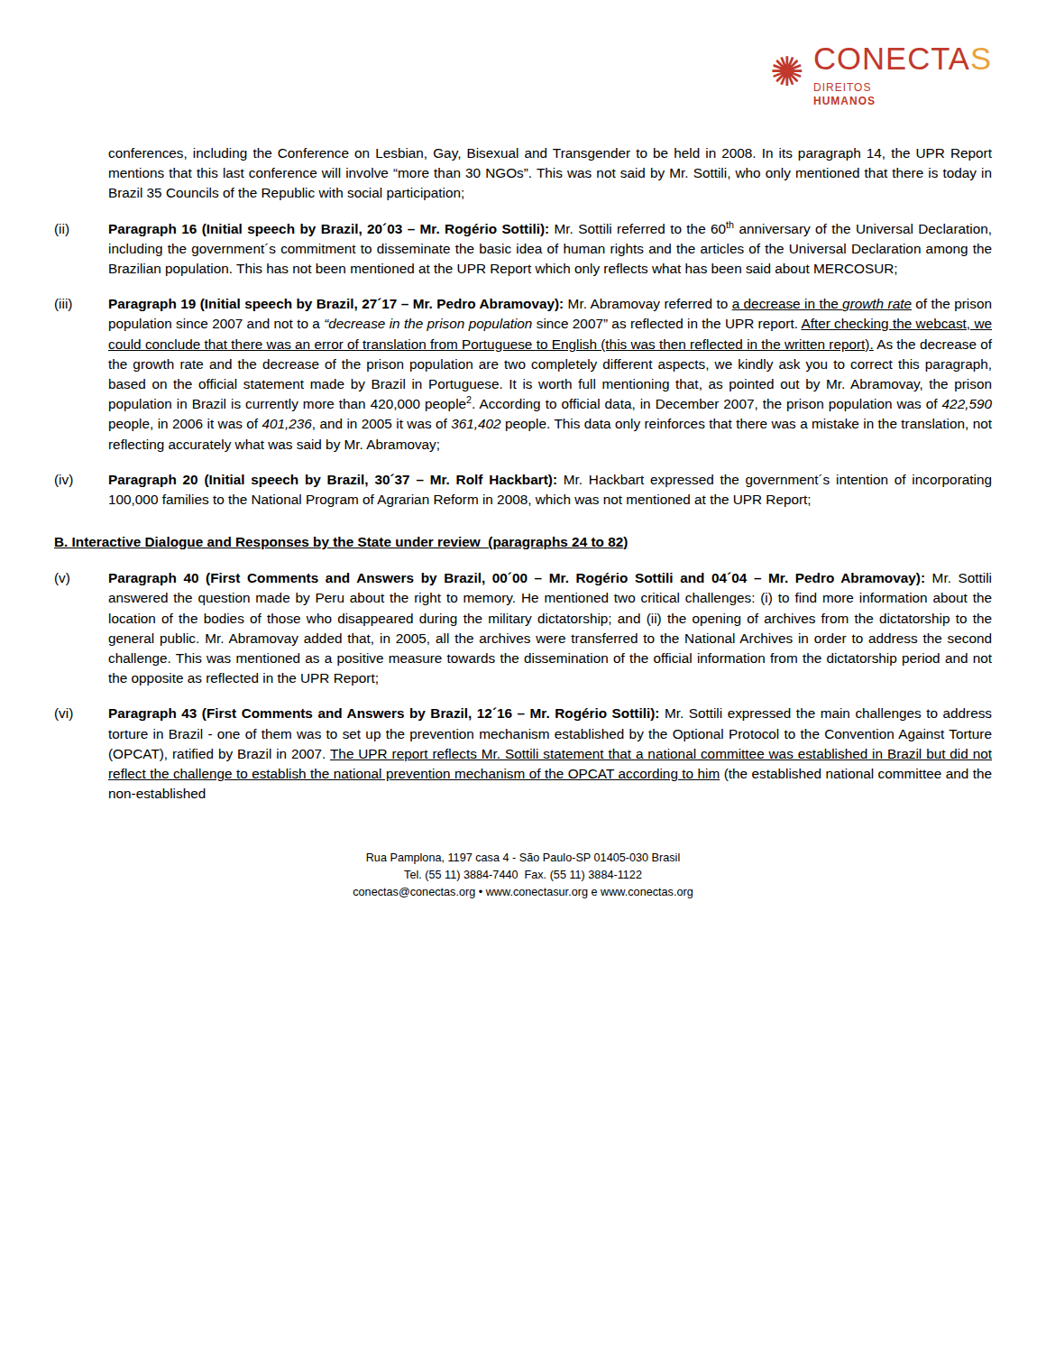✺ CONECTAS DIREITOS HUMANOS
conferences, including the Conference on Lesbian, Gay, Bisexual and Transgender to be held in 2008. In its paragraph 14, the UPR Report mentions that this last conference will involve “more than 30 NGOs”. This was not said by Mr. Sottili, who only mentioned that there is today in Brazil 35 Councils of the Republic with social participation;
(ii) Paragraph 16 (Initial speech by Brazil, 20´03 – Mr. Rogério Sottili): Mr. Sottili referred to the 60th anniversary of the Universal Declaration, including the government´s commitment to disseminate the basic idea of human rights and the articles of the Universal Declaration among the Brazilian population. This has not been mentioned at the UPR Report which only reflects what has been said about MERCOSUR;
(iii) Paragraph 19 (Initial speech by Brazil, 27´17 – Mr. Pedro Abramovay): Mr. Abramovay referred to a decrease in the growth rate of the prison population since 2007 and not to a “decrease in the prison population since 2007” as reflected in the UPR report. After checking the webcast, we could conclude that there was an error of translation from Portuguese to English (this was then reflected in the written report). As the decrease of the growth rate and the decrease of the prison population are two completely different aspects, we kindly ask you to correct this paragraph, based on the official statement made by Brazil in Portuguese. It is worth full mentioning that, as pointed out by Mr. Abramovay, the prison population in Brazil is currently more than 420,000 people2. According to official data, in December 2007, the prison population was of 422,590 people, in 2006 it was of 401,236, and in 2005 it was of 361,402 people. This data only reinforces that there was a mistake in the translation, not reflecting accurately what was said by Mr. Abramovay;
(iv) Paragraph 20 (Initial speech by Brazil, 30´37 – Mr. Rolf Hackbart): Mr. Hackbart expressed the government´s intention of incorporating 100,000 families to the National Program of Agrarian Reform in 2008, which was not mentioned at the UPR Report;
B. Interactive Dialogue and Responses by the State under review (paragraphs 24 to 82)
(v) Paragraph 40 (First Comments and Answers by Brazil, 00´00 – Mr. Rogério Sottili and 04´04 – Mr. Pedro Abramovay): Mr. Sottili answered the question made by Peru about the right to memory. He mentioned two critical challenges: (i) to find more information about the location of the bodies of those who disappeared during the military dictatorship; and (ii) the opening of archives from the dictatorship to the general public. Mr. Abramovay added that, in 2005, all the archives were transferred to the National Archives in order to address the second challenge. This was mentioned as a positive measure towards the dissemination of the official information from the dictatorship period and not the opposite as reflected in the UPR Report;
(vi) Paragraph 43 (First Comments and Answers by Brazil, 12´16 – Mr. Rogério Sottili): Mr. Sottili expressed the main challenges to address torture in Brazil - one of them was to set up the prevention mechanism established by the Optional Protocol to the Convention Against Torture (OPCAT), ratified by Brazil in 2007. The UPR report reflects Mr. Sottili statement that a national committee was established in Brazil but did not reflect the challenge to establish the national prevention mechanism of the OPCAT according to him (the established national committee and the non-established
Rua Pamplona, 1197 casa 4 - São Paulo-SP 01405-030 Brasil
Tel. (55 11) 3884-7440 Fax. (55 11) 3884-1122
conectas@conectas.org • www.conectasur.org e www.conectas.org